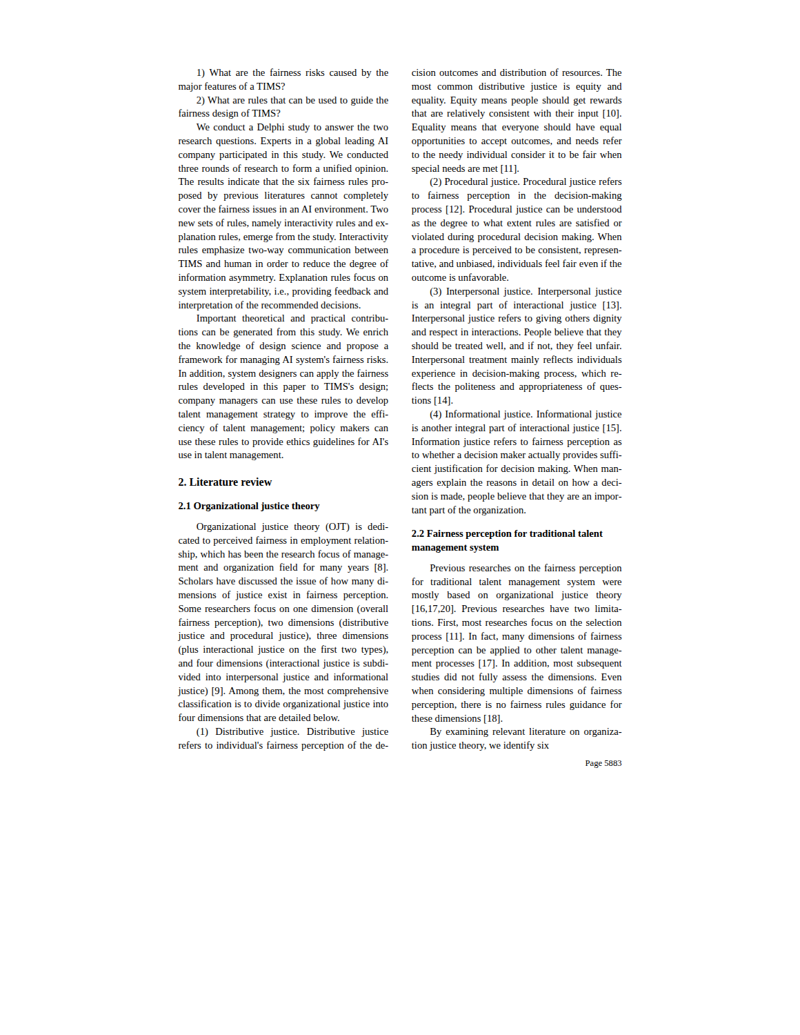1) What are the fairness risks caused by the major features of a TIMS?
2) What are rules that can be used to guide the fairness design of TIMS?
We conduct a Delphi study to answer the two research questions. Experts in a global leading AI company participated in this study. We conducted three rounds of research to form a unified opinion. The results indicate that the six fairness rules proposed by previous literatures cannot completely cover the fairness issues in an AI environment. Two new sets of rules, namely interactivity rules and explanation rules, emerge from the study. Interactivity rules emphasize two-way communication between TIMS and human in order to reduce the degree of information asymmetry. Explanation rules focus on system interpretability, i.e., providing feedback and interpretation of the recommended decisions.
Important theoretical and practical contributions can be generated from this study. We enrich the knowledge of design science and propose a framework for managing AI system's fairness risks. In addition, system designers can apply the fairness rules developed in this paper to TIMS's design; company managers can use these rules to develop talent management strategy to improve the efficiency of talent management; policy makers can use these rules to provide ethics guidelines for AI's use in talent management.
2. Literature review
2.1 Organizational justice theory
Organizational justice theory (OJT) is dedicated to perceived fairness in employment relationship, which has been the research focus of management and organization field for many years [8]. Scholars have discussed the issue of how many dimensions of justice exist in fairness perception. Some researchers focus on one dimension (overall fairness perception), two dimensions (distributive justice and procedural justice), three dimensions (plus interactional justice on the first two types), and four dimensions (interactional justice is subdivided into interpersonal justice and informational justice) [9]. Among them, the most comprehensive classification is to divide organizational justice into four dimensions that are detailed below.
(1) Distributive justice. Distributive justice refers to individual's fairness perception of the decision outcomes and distribution of resources. The most common distributive justice is equity and equality. Equity means people should get rewards that are relatively consistent with their input [10]. Equality means that everyone should have equal opportunities to accept outcomes, and needs refer to the needy individual consider it to be fair when special needs are met [11].
(2) Procedural justice. Procedural justice refers to fairness perception in the decision-making process [12]. Procedural justice can be understood as the degree to what extent rules are satisfied or violated during procedural decision making. When a procedure is perceived to be consistent, representative, and unbiased, individuals feel fair even if the outcome is unfavorable.
(3) Interpersonal justice. Interpersonal justice is an integral part of interactional justice [13]. Interpersonal justice refers to giving others dignity and respect in interactions. People believe that they should be treated well, and if not, they feel unfair. Interpersonal treatment mainly reflects individuals experience in decision-making process, which reflects the politeness and appropriateness of questions [14].
(4) Informational justice. Informational justice is another integral part of interactional justice [15]. Information justice refers to fairness perception as to whether a decision maker actually provides sufficient justification for decision making. When managers explain the reasons in detail on how a decision is made, people believe that they are an important part of the organization.
2.2 Fairness perception for traditional talent management system
Previous researches on the fairness perception for traditional talent management system were mostly based on organizational justice theory [16,17,20]. Previous researches have two limitations. First, most researches focus on the selection process [11]. In fact, many dimensions of fairness perception can be applied to other talent management processes [17]. In addition, most subsequent studies did not fully assess the dimensions. Even when considering multiple dimensions of fairness perception, there is no fairness rules guidance for these dimensions [18].
By examining relevant literature on organization justice theory, we identify six
Page 5883